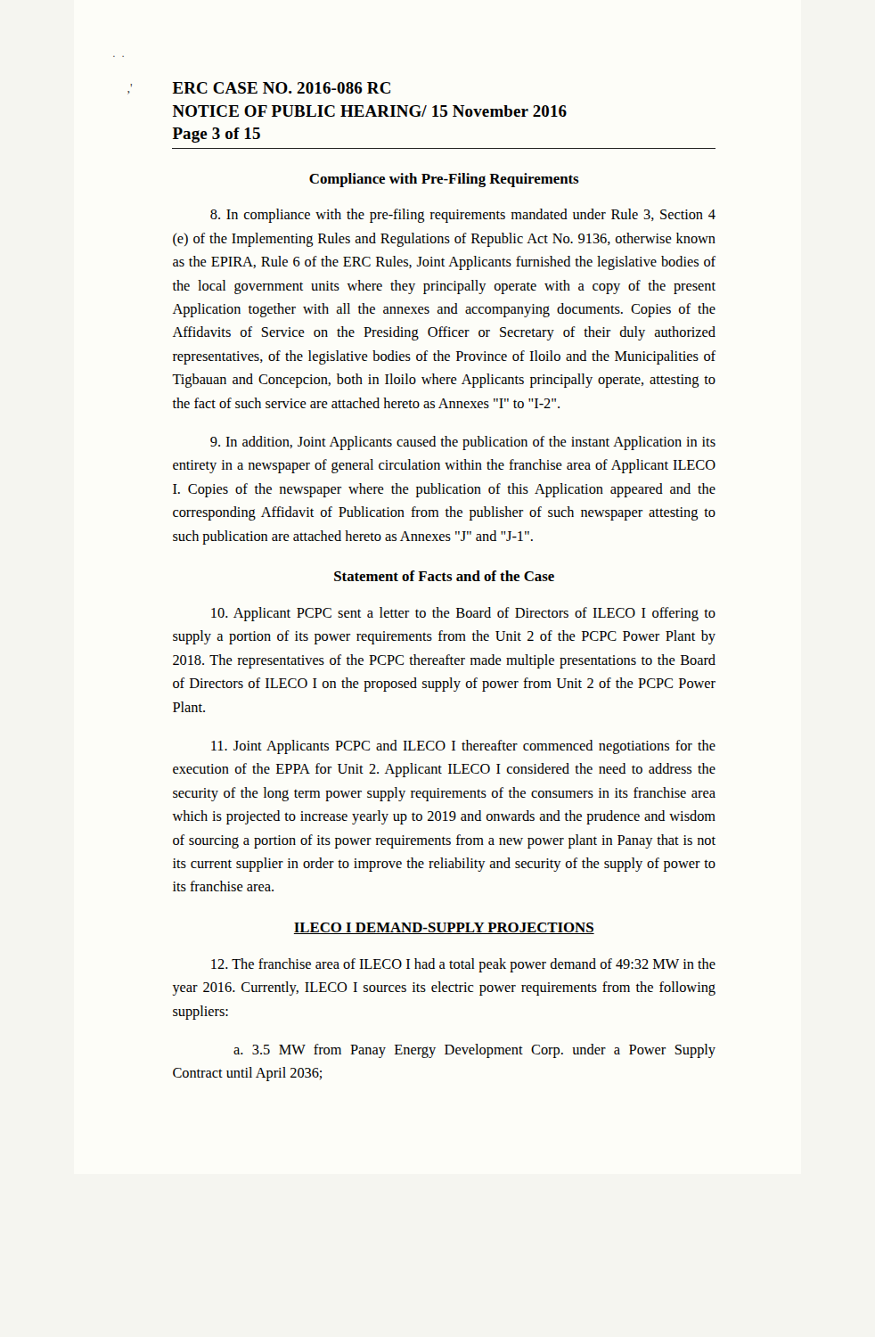. .
,'
ERC CASE NO. 2016-086 RC NOTICE OF PUBLIC HEARING/ 15 November 2016 Page 3 of 15
Compliance with Pre-Filing Requirements
8. In compliance with the pre-filing requirements mandated under Rule 3, Section 4 (e) of the Implementing Rules and Regulations of Republic Act No. 9136, otherwise known as the EPIRA, Rule 6 of the ERC Rules, Joint Applicants furnished the legislative bodies of the local government units where they principally operate with a copy of the present Application together with all the annexes and accompanying documents. Copies of the Affidavits of Service on the Presiding Officer or Secretary of their duly authorized representatives, of the legislative bodies of the Province of Iloilo and the Municipalities of Tigbauan and Concepcion, both in Iloilo where Applicants principally operate, attesting to the fact of such service are attached hereto as Annexes "I" to "I-2".
9. In addition, Joint Applicants caused the publication of the instant Application in its entirety in a newspaper of general circulation within the franchise area of Applicant ILECO I. Copies of the newspaper where the publication of this Application appeared and the corresponding Affidavit of Publication from the publisher of such newspaper attesting to such publication are attached hereto as Annexes "J" and "J-1".
Statement of Facts and of the Case
10. Applicant PCPC sent a letter to the Board of Directors of ILECO I offering to supply a portion of its power requirements from the Unit 2 of the PCPC Power Plant by 2018. The representatives of the PCPC thereafter made multiple presentations to the Board of Directors of ILECO I on the proposed supply of power from Unit 2 of the PCPC Power Plant.
11. Joint Applicants PCPC and ILECO I thereafter commenced negotiations for the execution of the EPPA for Unit 2. Applicant ILECO I considered the need to address the security of the long term power supply requirements of the consumers in its franchise area which is projected to increase yearly up to 2019 and onwards and the prudence and wisdom of sourcing a portion of its power requirements from a new power plant in Panay that is not its current supplier in order to improve the reliability and security of the supply of power to its franchise area.
ILECO I DEMAND-SUPPLY PROJECTIONS
12. The franchise area of ILECO I had a total peak power demand of 49:32 MW in the year 2016. Currently, ILECO I sources its electric power requirements from the following suppliers:
a. 3.5 MW from Panay Energy Development Corp. under a Power Supply Contract until April 2036;